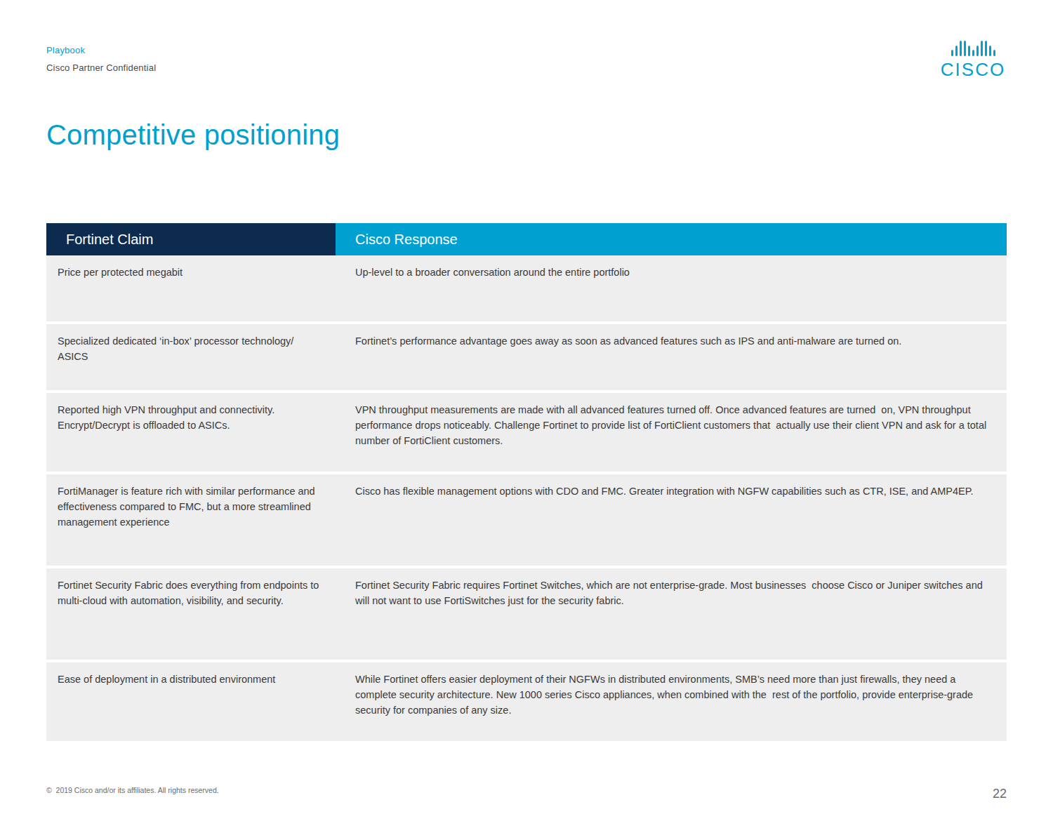Playbook
Cisco Partner Confidential
CISCO
Competitive positioning
| Fortinet Claim | Cisco Response |
| --- | --- |
| Price per protected megabit | Up-level to a broader conversation around the entire portfolio |
| Specialized dedicated ‘in-box’ processor technology/ ASICS | Fortinet’s performance advantage goes away as soon as advanced features such as IPS and anti-malware are turned on. |
| Reported high VPN throughput and connectivity. Encrypt/Decrypt is offloaded to ASICs. | VPN throughput measurements are made with all advanced features turned off. Once advanced features are turned on, VPN throughput performance drops noticeably. Challenge Fortinet to provide list of FortiClient customers that actually use their client VPN and ask for a total number of FortiClient customers. |
| FortiManager is feature rich with similar performance and effectiveness compared to FMC, but a more streamlined management experience | Cisco has flexible management options with CDO and FMC. Greater integration with NGFW capabilities such as CTR, ISE, and AMP4EP. |
| Fortinet Security Fabric does everything from endpoints to multi-cloud with automation, visibility, and security. | Fortinet Security Fabric requires Fortinet Switches, which are not enterprise-grade. Most businesses choose Cisco or Juniper switches and will not want to use FortiSwitches just for the security fabric. |
| Ease of deployment in a distributed environment | While Fortinet offers easier deployment of their NGFWs in distributed environments, SMB’s need more than just firewalls, they need a complete security architecture. New 1000 series Cisco appliances, when combined with the rest of the portfolio, provide enterprise-grade security for companies of any size. |
© 2019 Cisco and/or its affiliates. All rights reserved.
22